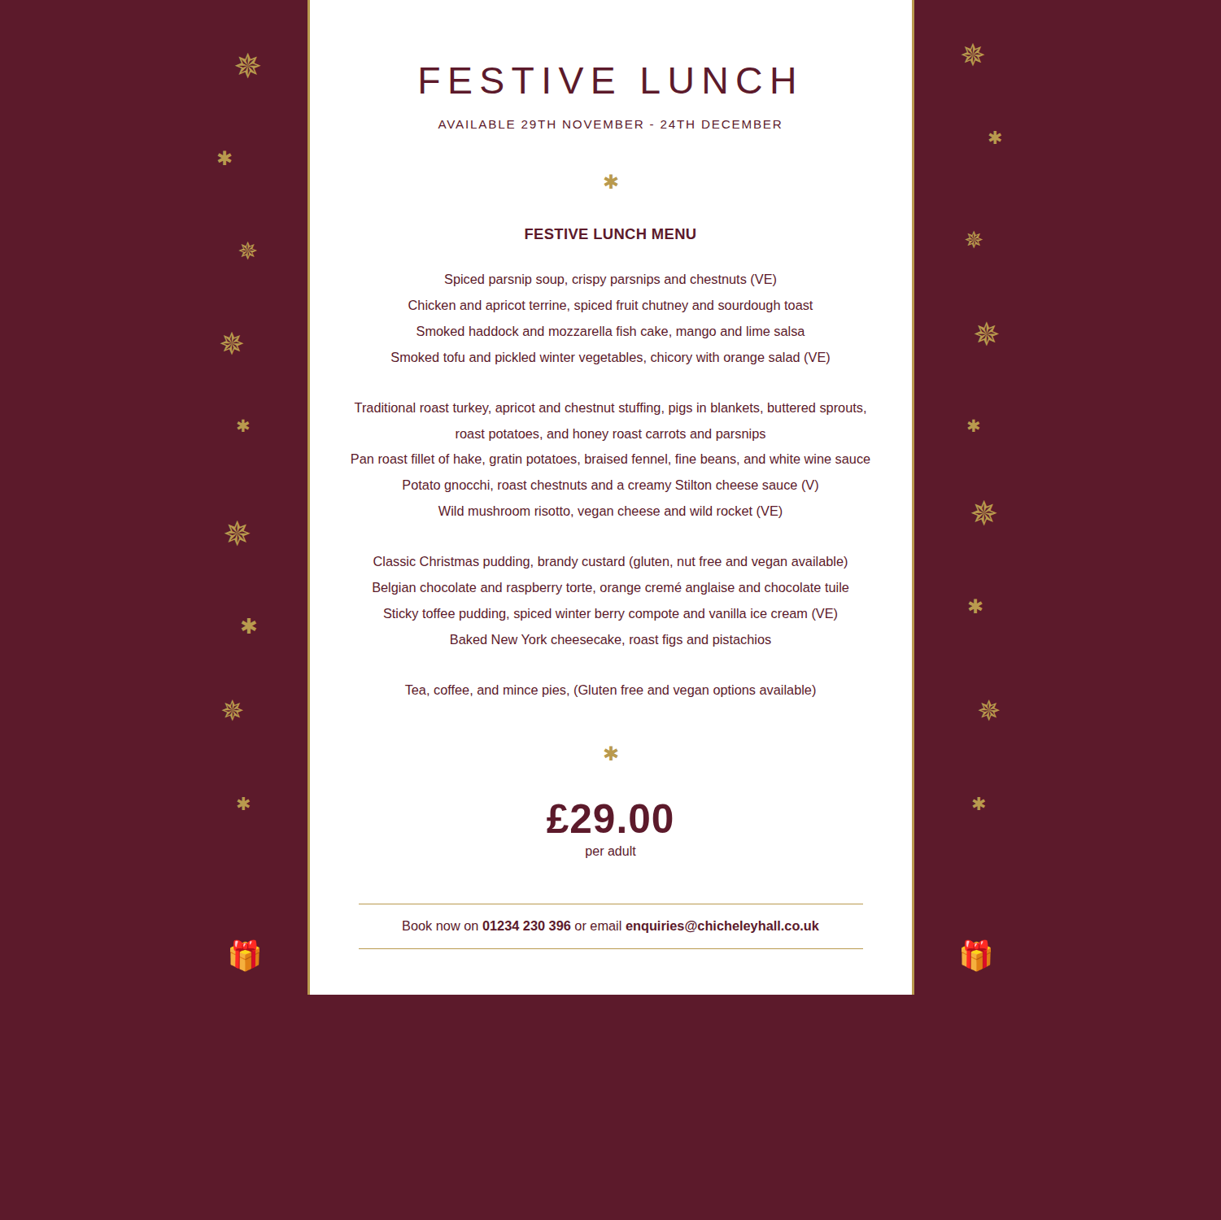✵ ✱ ✵ ✵ ✱ ✵ ✱ ✵ ✱ 🎁
✵ ✱ ✵ ✵ ✱ ✵ ✱ ✵ ✱ 🎁
Festive Lunch
Available 29th November - 24th December
✱
FESTIVE LUNCH MENU
Spiced parsnip soup, crispy parsnips and chestnuts (VE)
Chicken and apricot terrine, spiced fruit chutney and sourdough toast
Smoked haddock and mozzarella fish cake, mango and lime salsa
Smoked tofu and pickled winter vegetables, chicory with orange salad (VE)
Traditional roast turkey, apricot and chestnut stuffing, pigs in blankets, buttered sprouts, roast potatoes, and honey roast carrots and parsnips
Pan roast fillet of hake, gratin potatoes, braised fennel, fine beans, and white wine sauce
Potato gnocchi, roast chestnuts and a creamy Stilton cheese sauce (V)
Wild mushroom risotto, vegan cheese and wild rocket (VE)
Classic Christmas pudding, brandy custard (gluten, nut free and vegan available)
Belgian chocolate and raspberry torte, orange cremé anglaise and chocolate tuile
Sticky toffee pudding, spiced winter berry compote and vanilla ice cream (VE)
Baked New York cheesecake, roast figs and pistachios
Tea, coffee, and mince pies, (Gluten free and vegan options available)
✱
£29.00
per adult
Book now on 01234 230 396 or email enquiries@chicheleyhall.co.uk